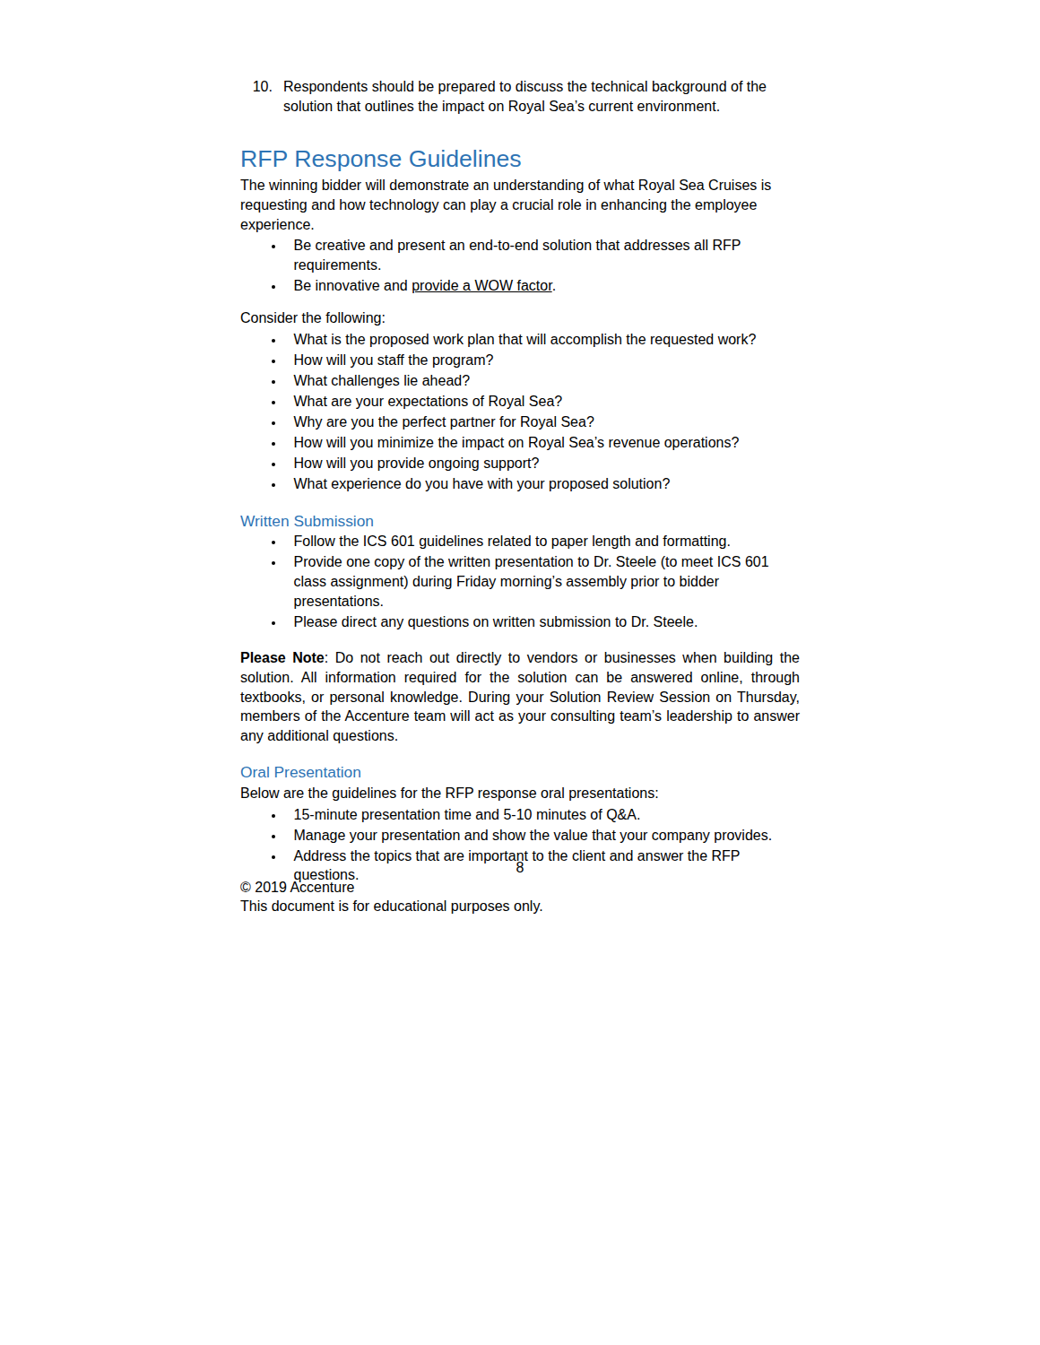Respondents should be prepared to discuss the technical background of the solution that outlines the impact on Royal Sea’s current environment.
RFP Response Guidelines
The winning bidder will demonstrate an understanding of what Royal Sea Cruises is requesting and how technology can play a crucial role in enhancing the employee experience.
Be creative and present an end-to-end solution that addresses all RFP requirements.
Be innovative and provide a WOW factor.
Consider the following:
What is the proposed work plan that will accomplish the requested work?
How will you staff the program?
What challenges lie ahead?
What are your expectations of Royal Sea?
Why are you the perfect partner for Royal Sea?
How will you minimize the impact on Royal Sea’s revenue operations?
How will you provide ongoing support?
What experience do you have with your proposed solution?
Written Submission
Follow the ICS 601 guidelines related to paper length and formatting.
Provide one copy of the written presentation to Dr. Steele (to meet ICS 601 class assignment) during Friday morning’s assembly prior to bidder presentations.
Please direct any questions on written submission to Dr. Steele.
Please Note: Do not reach out directly to vendors or businesses when building the solution. All information required for the solution can be answered online, through textbooks, or personal knowledge. During your Solution Review Session on Thursday, members of the Accenture team will act as your consulting team’s leadership to answer any additional questions.
Oral Presentation
Below are the guidelines for the RFP response oral presentations:
15-minute presentation time and 5-10 minutes of Q&A.
Manage your presentation and show the value that your company provides.
Address the topics that are important to the client and answer the RFP questions.
8
© 2019 Accenture
This document is for educational purposes only.